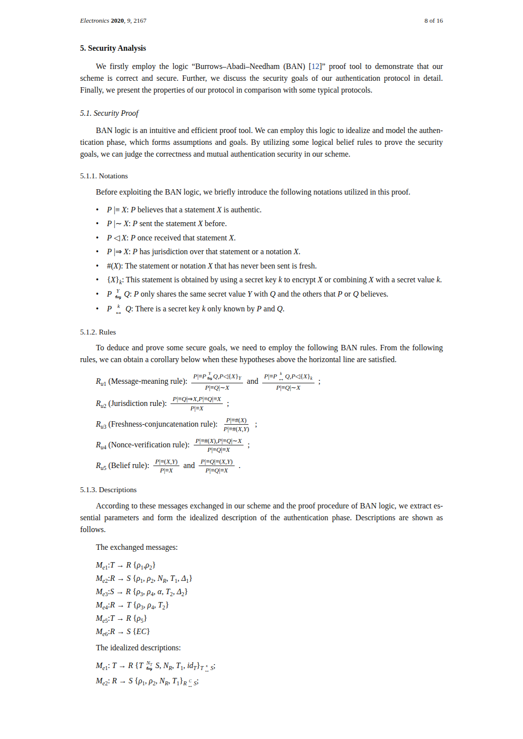Electronics 2020, 9, 2167
8 of 16
5. Security Analysis
We firstly employ the logic “Burrows–Abadi–Needham (BAN) [12]” proof tool to demonstrate that our scheme is correct and secure. Further, we discuss the security goals of our authentication protocol in detail. Finally, we present the properties of our protocol in comparison with some typical protocols.
5.1. Security Proof
BAN logic is an intuitive and efficient proof tool. We can employ this logic to idealize and model the authentication phase, which forms assumptions and goals. By utilizing some logical belief rules to prove the security goals, we can judge the correctness and mutual authentication security in our scheme.
5.1.1. Notations
Before exploiting the BAN logic, we briefly introduce the following notations utilized in this proof.
P |≡ X: P believes that a statement X is authentic.
P |∼ X: P sent the statement X before.
P ◁ X: P once received that statement X.
P |⇒ X: P has jurisdiction over that statement or a notation X.
#(X): The statement or notation X that has never been sent is fresh.
{X}k: This statement is obtained by using a secret key k to encrypt X or combining X with a secret value k.
P Y⇋ Q: P only shares the same secret value Y with Q and the others that P or Q believes.
P k↔ Q: There is a secret key k only known by P and Q.
5.1.2. Rules
To deduce and prove some secure goals, we need to employ the following BAN rules. From the following rules, we can obtain a corollary below when these hypotheses above the horizontal line are satisfied.
Ru1 (Message-meaning rule): P|≡PY⇋Q,P◁{X}Y P|≡Q|∼X and P|≡Pk↔Q,P◁{X}k P|≡Q|∼X ;
Ru2 (Jurisdiction rule): P|≡Q|⇒X,P|≡Q|≡X P|≡X ;
Ru3 (Freshness-conjuncatenation rule): P|≡#(X) P|≡#(X,Y) ;
Ru4 (Nonce-verification rule): P|≡#(X),P|≡Q|∼X P|≡Q|≡X ;
Ru5 (Belief rule): P|≡(X,Y) P|≡X and P|≡Q|≡(X,Y) P|≡Q|≡X .
5.1.3. Descriptions
According to these messages exchanged in our scheme and the proof procedure of BAN logic, we extract essential parameters and form the idealized description of the authentication phase. Descriptions are shown as follows.
The exchanged messages:
Me1:T → R {ρ1,ρ2}
Me2:R → S {ρ1, ρ2, NR, T1, Δ1}
Me3:S → R {ρ3, ρ4, α, T2, Δ2}
Me4:R → T {ρ3, ρ4, T2}
Me5:T → R {ρ5}
Me6:R → S {EC}
The idealized descriptions:
Me1: T → R {T NT⇋ S, NR, T1, idT}Tκ↔S;
Me2: R → S {ρ1, ρ2, NR, T1}RC↔S;